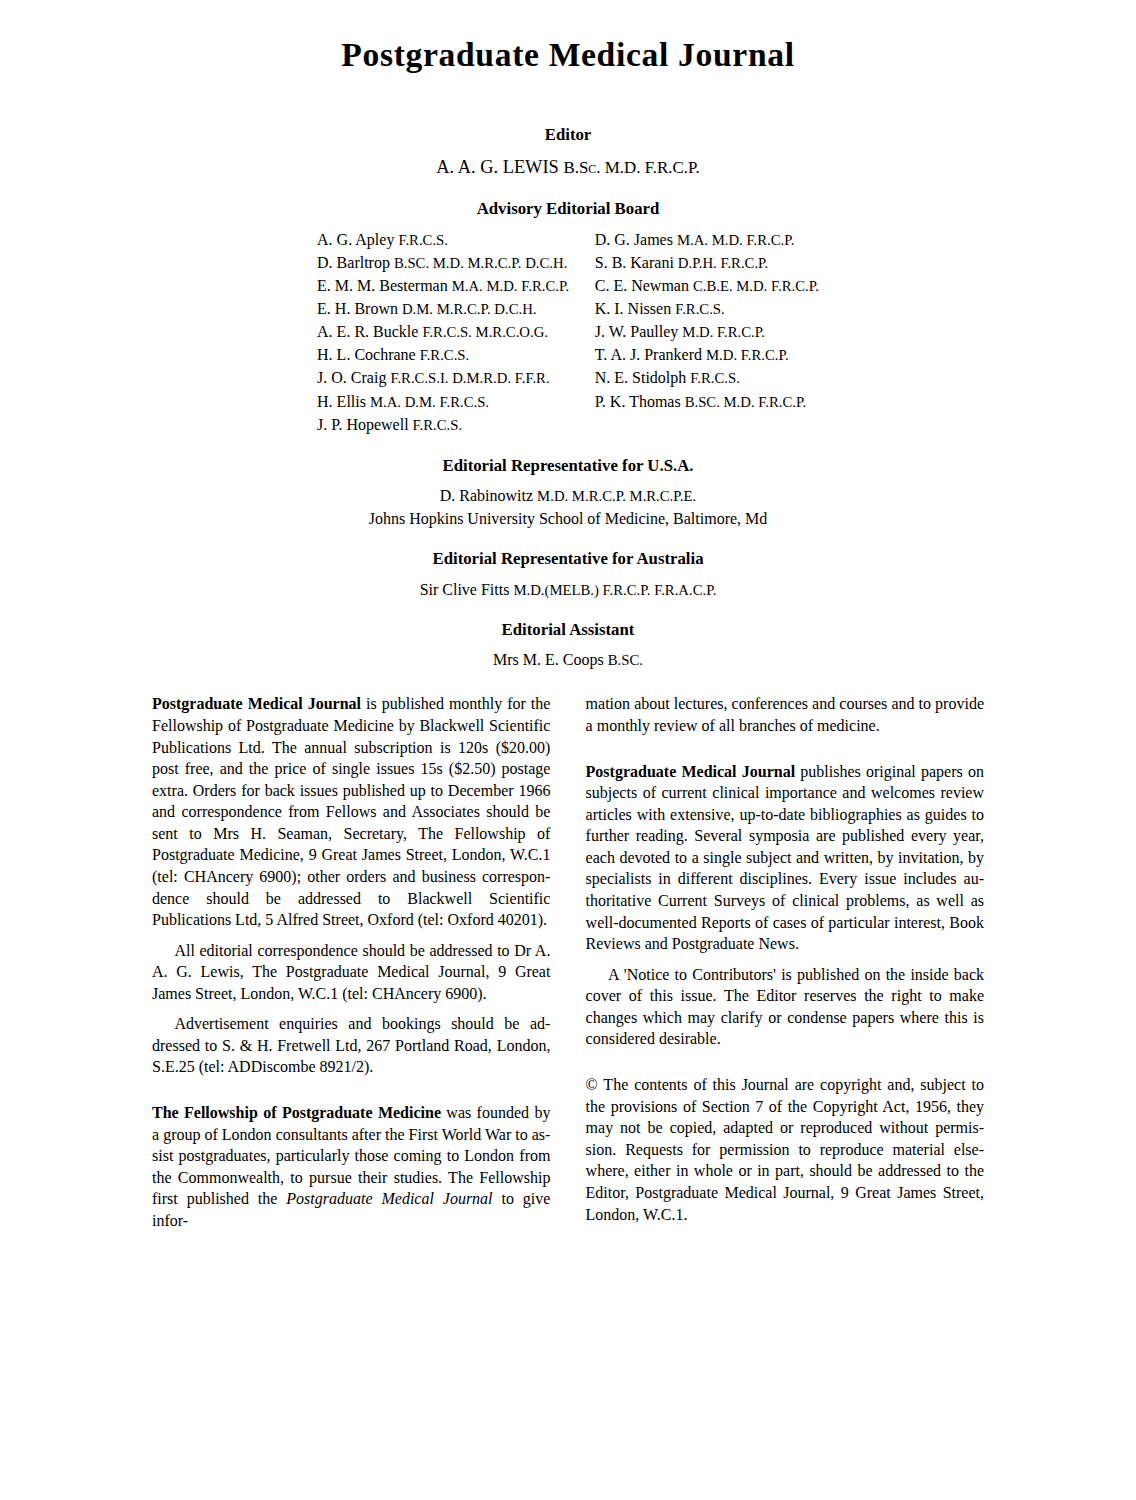Postgraduate Medical Journal
Editor
A. A. G. LEWIS B.Sc. M.D. F.R.C.P.
Advisory Editorial Board
| A. G. Apley F.R.C.S. | D. G. James M.A. M.D. F.R.C.P. |
| D. Barltrop B.SC. M.D. M.R.C.P. D.C.H. | S. B. Karani D.P.H. F.R.C.P. |
| E. M. M. Besterman M.A. M.D. F.R.C.P. | C. E. Newman C.B.E. M.D. F.R.C.P. |
| E. H. Brown D.M. M.R.C.P. D.C.H. | K. I. Nissen F.R.C.S. |
| A. E. R. Buckle F.R.C.S. M.R.C.O.G. | J. W. Paulley M.D. F.R.C.P. |
| H. L. Cochrane F.R.C.S. | T. A. J. Prankerd M.D. F.R.C.P. |
| J. O. Craig F.R.C.S.I. D.M.R.D. F.F.R. | N. E. Stidolph F.R.C.S. |
| H. Ellis M.A. D.M. F.R.C.S. | P. K. Thomas B.SC. M.D. F.R.C.P. |
| J. P. Hopewell F.R.C.S. | |
Editorial Representative for U.S.A.
D. Rabinowitz M.D. M.R.C.P. M.R.C.P.E.
Johns Hopkins University School of Medicine, Baltimore, Md
Editorial Representative for Australia
Sir Clive Fitts M.D.(MELB.) F.R.C.P. F.R.A.C.P.
Editorial Assistant
Mrs M. E. Coops B.SC.
Postgraduate Medical Journal is published monthly for the Fellowship of Postgraduate Medicine by Blackwell Scientific Publications Ltd. The annual subscription is 120s ($20.00) post free, and the price of single issues 15s ($2.50) postage extra. Orders for back issues published up to December 1966 and correspondence from Fellows and Associates should be sent to Mrs H. Seaman, Secretary, The Fellowship of Postgraduate Medicine, 9 Great James Street, London, W.C.1 (tel: CHAncery 6900); other orders and business correspondence should be addressed to Blackwell Scientific Publications Ltd, 5 Alfred Street, Oxford (tel: Oxford 40201).
All editorial correspondence should be addressed to Dr A. A. G. Lewis, The Postgraduate Medical Journal, 9 Great James Street, London, W.C.1 (tel: CHAncery 6900).
Advertisement enquiries and bookings should be addressed to S. & H. Fretwell Ltd, 267 Portland Road, London, S.E.25 (tel: ADDiscombe 8921/2).
The Fellowship of Postgraduate Medicine was founded by a group of London consultants after the First World War to assist postgraduates, particularly those coming to London from the Commonwealth, to pursue their studies. The Fellowship first published the Postgraduate Medical Journal to give infor-
mation about lectures, conferences and courses and to provide a monthly review of all branches of medicine.
Postgraduate Medical Journal publishes original papers on subjects of current clinical importance and welcomes review articles with extensive, up-to-date bibliographies as guides to further reading. Several symposia are published every year, each devoted to a single subject and written, by invitation, by specialists in different disciplines. Every issue includes authoritative Current Surveys of clinical problems, as well as well-documented Reports of cases of particular interest, Book Reviews and Postgraduate News.
A 'Notice to Contributors' is published on the inside back cover of this issue. The Editor reserves the right to make changes which may clarify or condense papers where this is considered desirable.
© The contents of this Journal are copyright and, subject to the provisions of Section 7 of the Copyright Act, 1956, they may not be copied, adapted or reproduced without permission. Requests for permission to reproduce material elsewhere, either in whole or in part, should be addressed to the Editor, Postgraduate Medical Journal, 9 Great James Street, London, W.C.1.